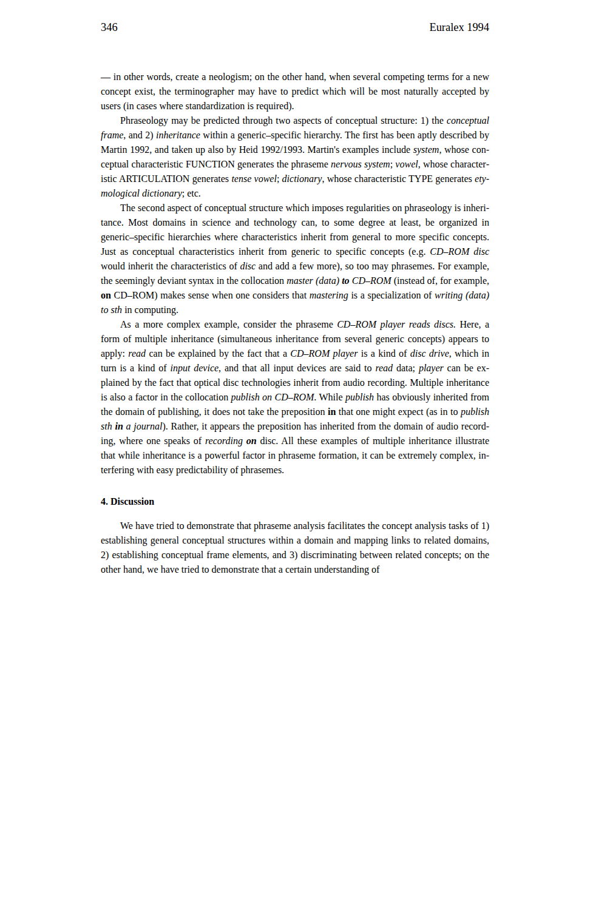346 Euralex 1994
— in other words, create a neologism; on the other hand, when several competing terms for a new concept exist, the terminographer may have to predict which will be most naturally accepted by users (in cases where standardization is required).
Phraseology may be predicted through two aspects of conceptual structure: 1) the conceptual frame, and 2) inheritance within a generic–specific hierarchy. The first has been aptly described by Martin 1992, and taken up also by Heid 1992/1993. Martin's examples include system, whose conceptual characteristic FUNCTION generates the phraseme nervous system; vowel, whose characteristic ARTICULATION generates tense vowel; dictionary, whose characteristic TYPE generates etymological dictionary; etc.
The second aspect of conceptual structure which imposes regularities on phraseology is inheritance. Most domains in science and technology can, to some degree at least, be organized in generic–specific hierarchies where characteristics inherit from general to more specific concepts. Just as conceptual characteristics inherit from generic to specific concepts (e.g. CD–ROM disc would inherit the characteristics of disc and add a few more), so too may phrasemes. For example, the seemingly deviant syntax in the collocation master (data) to CD–ROM (instead of, for example, on CD–ROM) makes sense when one considers that mastering is a specialization of writing (data) to sth in computing.
As a more complex example, consider the phraseme CD–ROM player reads discs. Here, a form of multiple inheritance (simultaneous inheritance from several generic concepts) appears to apply: read can be explained by the fact that a CD–ROM player is a kind of disc drive, which in turn is a kind of input device, and that all input devices are said to read data; player can be explained by the fact that optical disc technologies inherit from audio recording. Multiple inheritance is also a factor in the collocation publish on CD–ROM. While publish has obviously inherited from the domain of publishing, it does not take the preposition in that one might expect (as in to publish sth in a journal). Rather, it appears the preposition has inherited from the domain of audio recording, where one speaks of recording on disc. All these examples of multiple inheritance illustrate that while inheritance is a powerful factor in phraseme formation, it can be extremely complex, interfering with easy predictability of phrasemes.
4. Discussion
We have tried to demonstrate that phraseme analysis facilitates the concept analysis tasks of 1) establishing general conceptual structures within a domain and mapping links to related domains, 2) establishing conceptual frame elements, and 3) discriminating between related concepts; on the other hand, we have tried to demonstrate that a certain understanding of